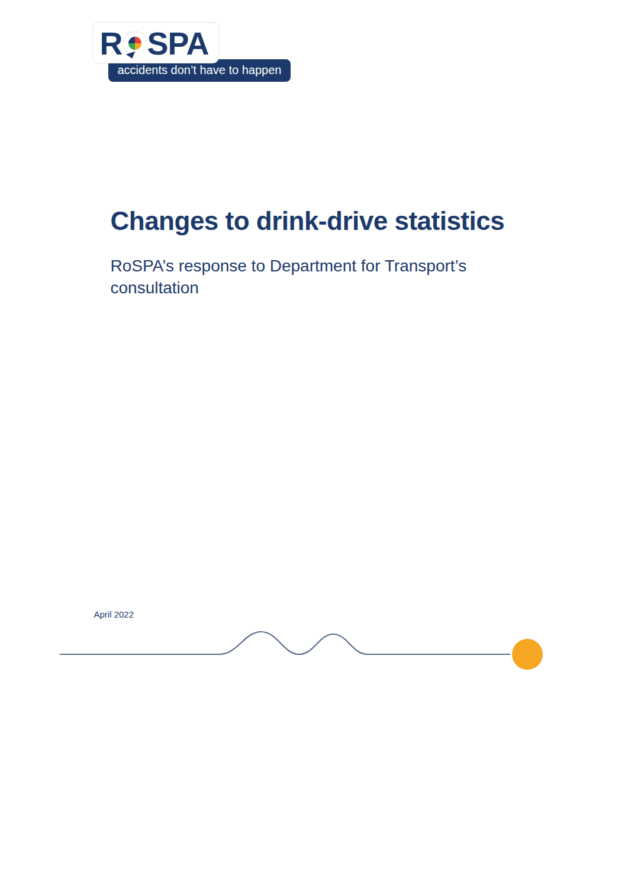R SPA
accidents don’t have to happen
Changes to drink-drive statistics
RoSPA’s response to Department for Transport’s consultation
April 2022